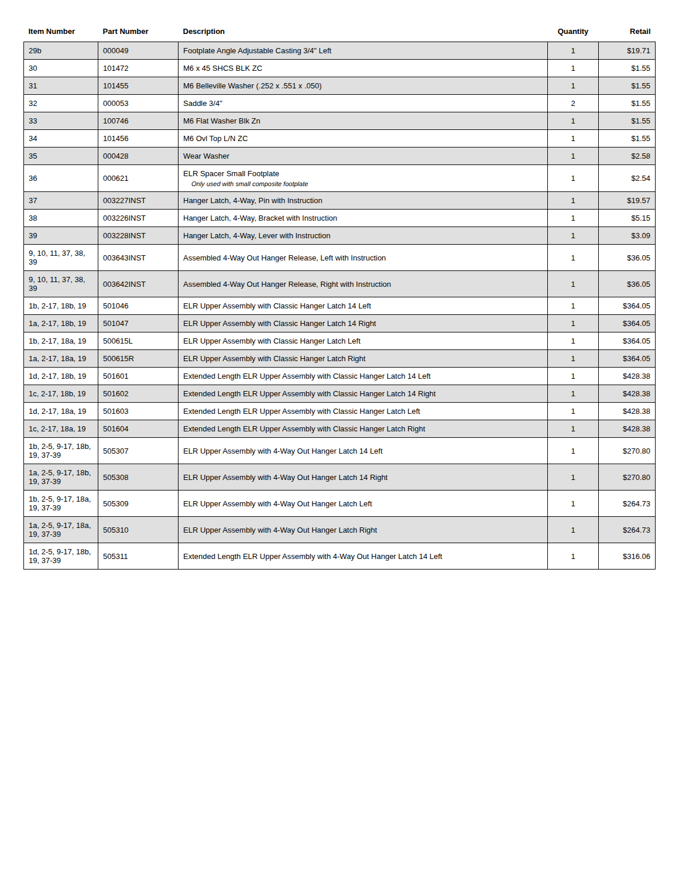| Item Number | Part Number | Description | Quantity | Retail |
| --- | --- | --- | --- | --- |
| 29b | 000049 | Footplate Angle Adjustable Casting 3/4" Left | 1 | $19.71 |
| 30 | 101472 | M6 x 45 SHCS BLK ZC | 1 | $1.55 |
| 31 | 101455 | M6 Belleville Washer (.252 x .551 x .050) | 1 | $1.55 |
| 32 | 000053 | Saddle 3/4" | 2 | $1.55 |
| 33 | 100746 | M6 Flat Washer Blk Zn | 1 | $1.55 |
| 34 | 101456 | M6 Ovl Top L/N ZC | 1 | $1.55 |
| 35 | 000428 | Wear Washer | 1 | $2.58 |
| 36 | 000621 | ELR Spacer Small Footplate Only used with small composite footplate | 1 | $2.54 |
| 37 | 003227INST | Hanger Latch, 4-Way, Pin with Instruction | 1 | $19.57 |
| 38 | 003226INST | Hanger Latch, 4-Way, Bracket with Instruction | 1 | $5.15 |
| 39 | 003228INST | Hanger Latch, 4-Way, Lever with Instruction | 1 | $3.09 |
| 9, 10, 11, 37, 38, 39 | 003643INST | Assembled 4-Way Out Hanger Release, Left with Instruction | 1 | $36.05 |
| 9, 10, 11, 37, 38, 39 | 003642INST | Assembled 4-Way Out Hanger Release, Right with Instruction | 1 | $36.05 |
| 1b, 2-17, 18b, 19 | 501046 | ELR Upper Assembly with Classic Hanger Latch 14 Left | 1 | $364.05 |
| 1a, 2-17, 18b, 19 | 501047 | ELR Upper Assembly with Classic Hanger Latch 14 Right | 1 | $364.05 |
| 1b, 2-17, 18a, 19 | 500615L | ELR Upper Assembly with Classic Hanger Latch Left | 1 | $364.05 |
| 1a, 2-17, 18a, 19 | 500615R | ELR Upper Assembly with Classic Hanger Latch Right | 1 | $364.05 |
| 1d, 2-17, 18b, 19 | 501601 | Extended Length ELR Upper Assembly with Classic Hanger Latch 14 Left | 1 | $428.38 |
| 1c, 2-17, 18b, 19 | 501602 | Extended Length ELR Upper Assembly with Classic Hanger Latch 14 Right | 1 | $428.38 |
| 1d, 2-17, 18a, 19 | 501603 | Extended Length ELR Upper Assembly with Classic Hanger Latch Left | 1 | $428.38 |
| 1c, 2-17, 18a, 19 | 501604 | Extended Length ELR Upper Assembly with Classic Hanger Latch Right | 1 | $428.38 |
| 1b, 2-5, 9-17, 18b, 19, 37-39 | 505307 | ELR Upper Assembly with 4-Way Out Hanger Latch 14 Left | 1 | $270.80 |
| 1a, 2-5, 9-17, 18b, 19, 37-39 | 505308 | ELR Upper Assembly with 4-Way Out Hanger Latch 14 Right | 1 | $270.80 |
| 1b, 2-5, 9-17, 18a, 19, 37-39 | 505309 | ELR Upper Assembly with 4-Way Out Hanger Latch Left | 1 | $264.73 |
| 1a, 2-5, 9-17, 18a, 19, 37-39 | 505310 | ELR Upper Assembly with 4-Way Out Hanger Latch Right | 1 | $264.73 |
| 1d, 2-5, 9-17, 18b, 19, 37-39 | 505311 | Extended Length ELR Upper Assembly with 4-Way Out Hanger Latch 14 Left | 1 | $316.06 |